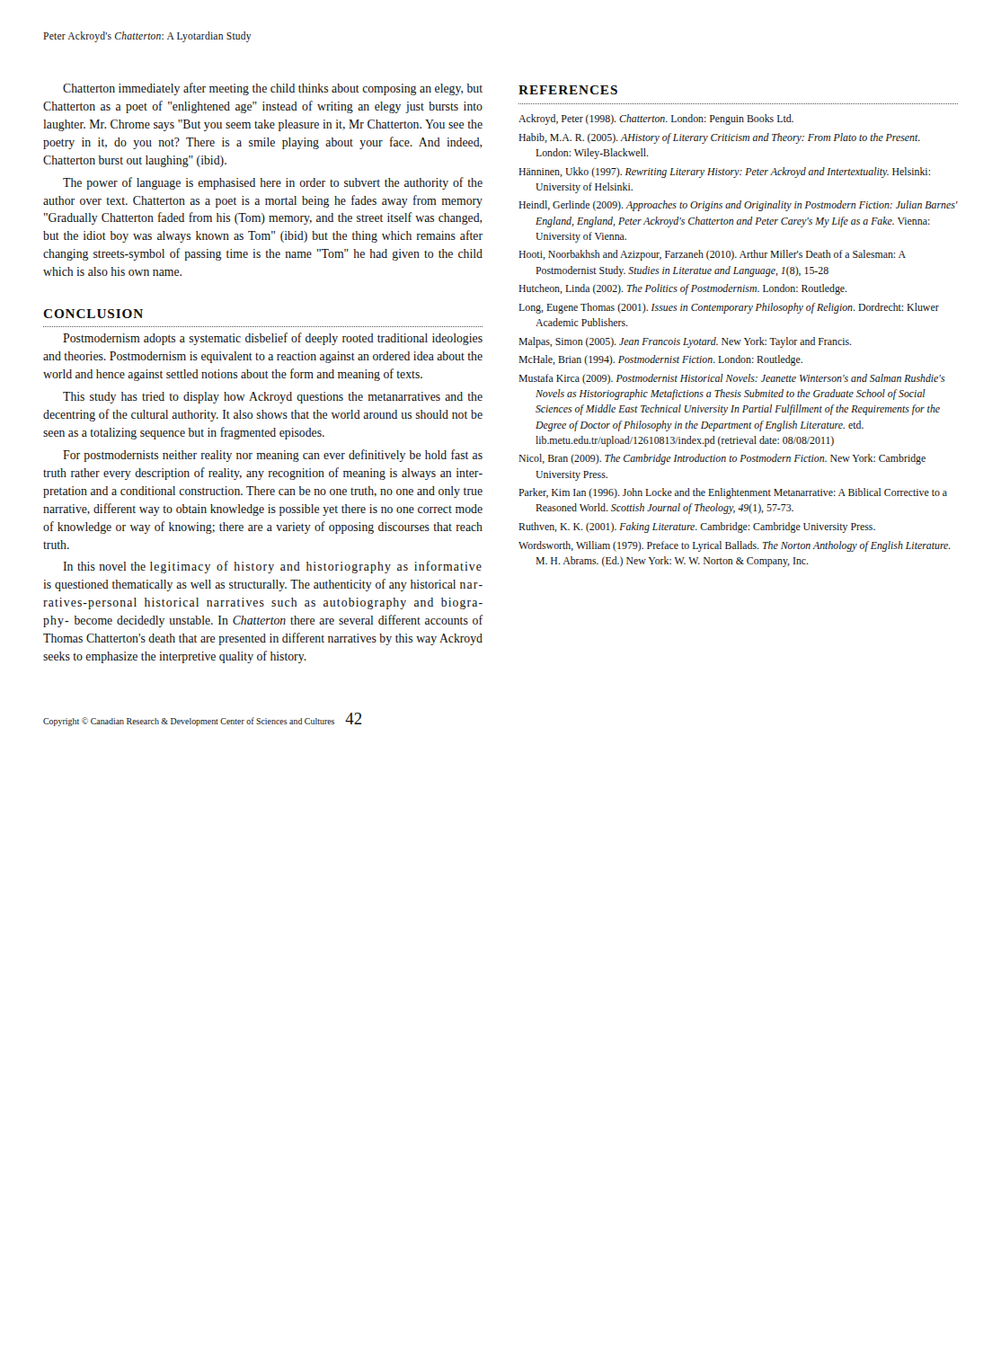Peter Ackroyd's Chatterton: A Lyotardian Study
Chatterton immediately after meeting the child thinks about composing an elegy, but Chatterton as a poet of "enlightened age" instead of writing an elegy just bursts into laughter. Mr. Chrome says "But you seem take pleasure in it, Mr Chatterton. You see the poetry in it, do you not? There is a smile playing about your face. And indeed, Chatterton burst out laughing" (ibid).
The power of language is emphasised here in order to subvert the authority of the author over text. Chatterton as a poet is a mortal being he fades away from memory "Gradually Chatterton faded from his (Tom) memory, and the street itself was changed, but the idiot boy was always known as Tom" (ibid) but the thing which remains after changing streets-symbol of passing time is the name "Tom" he had given to the child which is also his own name.
Conclusion
Postmodernism adopts a systematic disbelief of deeply rooted traditional ideologies and theories. Postmodernism is equivalent to a reaction against an ordered idea about the world and hence against settled notions about the form and meaning of texts.
This study has tried to display how Ackroyd questions the metanarratives and the decentring of the cultural authority. It also shows that the world around us should not be seen as a totalizing sequence but in fragmented episodes.
For postmodernists neither reality nor meaning can ever definitively be hold fast as truth rather every description of reality, any recognition of meaning is always an interpretation and a conditional construction. There can be no one truth, no one and only true narrative, different way to obtain knowledge is possible yet there is no one correct mode of knowledge or way of knowing; there are a variety of opposing discourses that reach truth.
In this novel the legitimacy of history and historiography as informative is questioned thematically as well as structurally. The authenticity of any historical narratives-personal historical narratives such as autobiography and biography- become decidedly unstable. In Chatterton there are several different accounts of Thomas Chatterton's death that are presented in different narratives by this way Ackroyd seeks to emphasize the interpretive quality of history.
References
Ackroyd, Peter (1998). Chatterton. London: Penguin Books Ltd.
Habib, M.A. R. (2005). AHistory of Literary Criticism and Theory: From Plato to the Present. London: Wiley-Blackwell.
Hänninen, Ukko (1997). Rewriting Literary History: Peter Ackroyd and Intertextuality. Helsinki: University of Helsinki.
Heindl, Gerlinde (2009). Approaches to Origins and Originality in Postmodern Fiction: Julian Barnes' England, England, Peter Ackroyd's Chatterton and Peter Carey's My Life as a Fake. Vienna: University of Vienna.
Hooti, Noorbakhsh and Azizpour, Farzaneh (2010). Arthur Miller's Death of a Salesman: A Postmodernist Study. Studies in Literatue and Language, 1(8), 15-28
Hutcheon, Linda (2002). The Politics of Postmodernism. London: Routledge.
Long, Eugene Thomas (2001). Issues in Contemporary Philosophy of Religion. Dordrecht: Kluwer Academic Publishers.
Malpas, Simon (2005). Jean Francois Lyotard. New York: Taylor and Francis.
McHale, Brian (1994). Postmodernist Fiction. London: Routledge.
Mustafa Kirca (2009). Postmodernist Historical Novels: Jeanette Winterson's and Salman Rushdie's Novels as Historiographic Metafictions a Thesis Submited to the Graduate School of Social Sciences of Middle East Technical University In Partial Fulfillment of the Requirements for the Degree of Doctor of Philosophy in the Department of English Literature. etd. lib.metu.edu.tr/upload/12610813/index.pd (retrieval date: 08/08/2011)
Nicol, Bran (2009). The Cambridge Introduction to Postmodern Fiction. New York: Cambridge University Press.
Parker, Kim Ian (1996). John Locke and the Enlightenment Metanarrative: A Biblical Corrective to a Reasoned World. Scottish Journal of Theology, 49(1), 57-73.
Ruthven, K. K. (2001). Faking Literature. Cambridge: Cambridge University Press.
Wordsworth, William (1979). Preface to Lyrical Ballads. The Norton Anthology of English Literature. M. H. Abrams. (Ed.) New York: W. W. Norton & Company, Inc.
Copyright © Canadian Research & Development Center of Sciences and Cultures 42